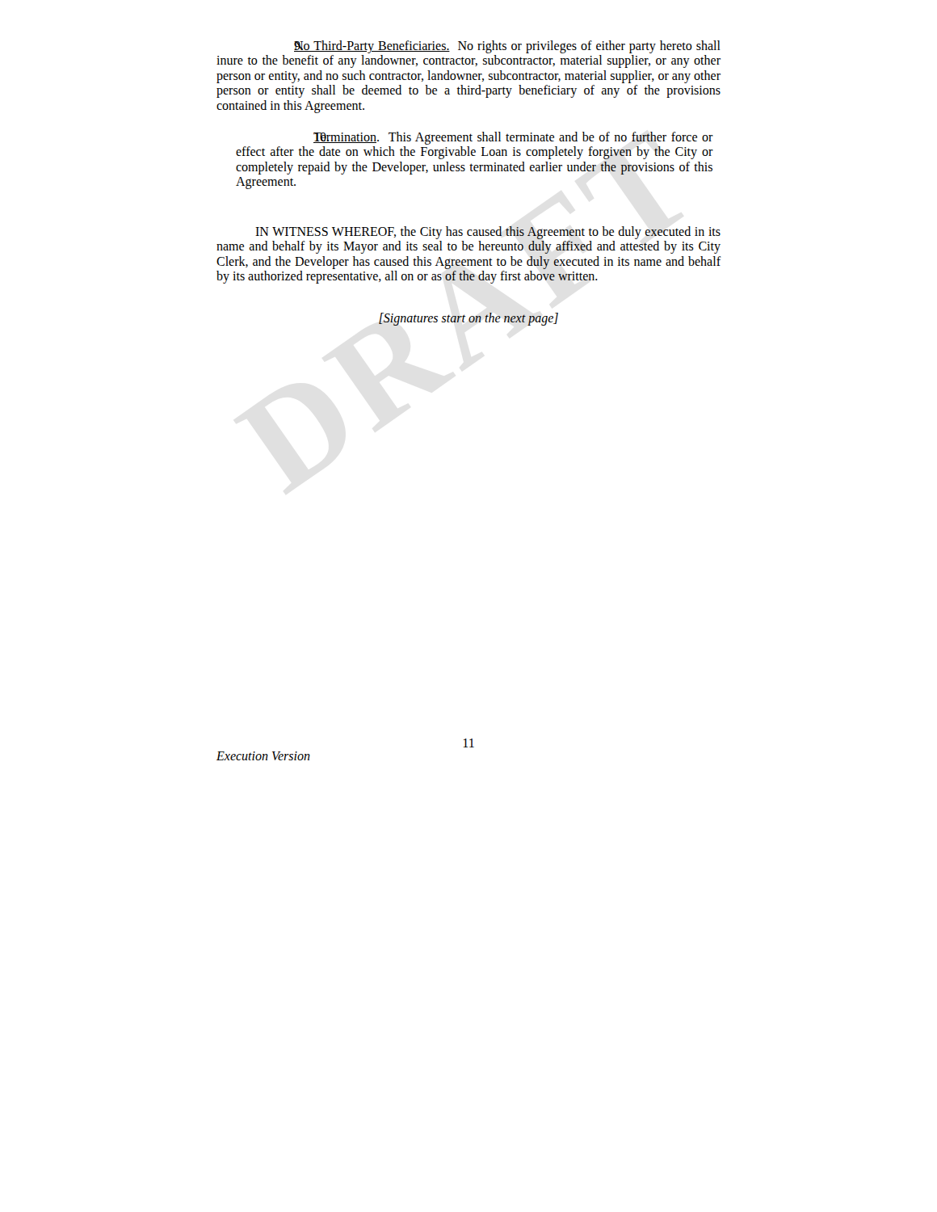DRAFT
9. No Third-Party Beneficiaries. No rights or privileges of either party hereto shall inure to the benefit of any landowner, contractor, subcontractor, material supplier, or any other person or entity, and no such contractor, landowner, subcontractor, material supplier, or any other person or entity shall be deemed to be a third-party beneficiary of any of the provisions contained in this Agreement.
10. Termination. This Agreement shall terminate and be of no further force or effect after the date on which the Forgivable Loan is completely forgiven by the City or completely repaid by the Developer, unless terminated earlier under the provisions of this Agreement.
IN WITNESS WHEREOF, the City has caused this Agreement to be duly executed in its name and behalf by its Mayor and its seal to be hereunto duly affixed and attested by its City Clerk, and the Developer has caused this Agreement to be duly executed in its name and behalf by its authorized representative, all on or as of the day first above written.
[Signatures start on the next page]
11
Execution Version